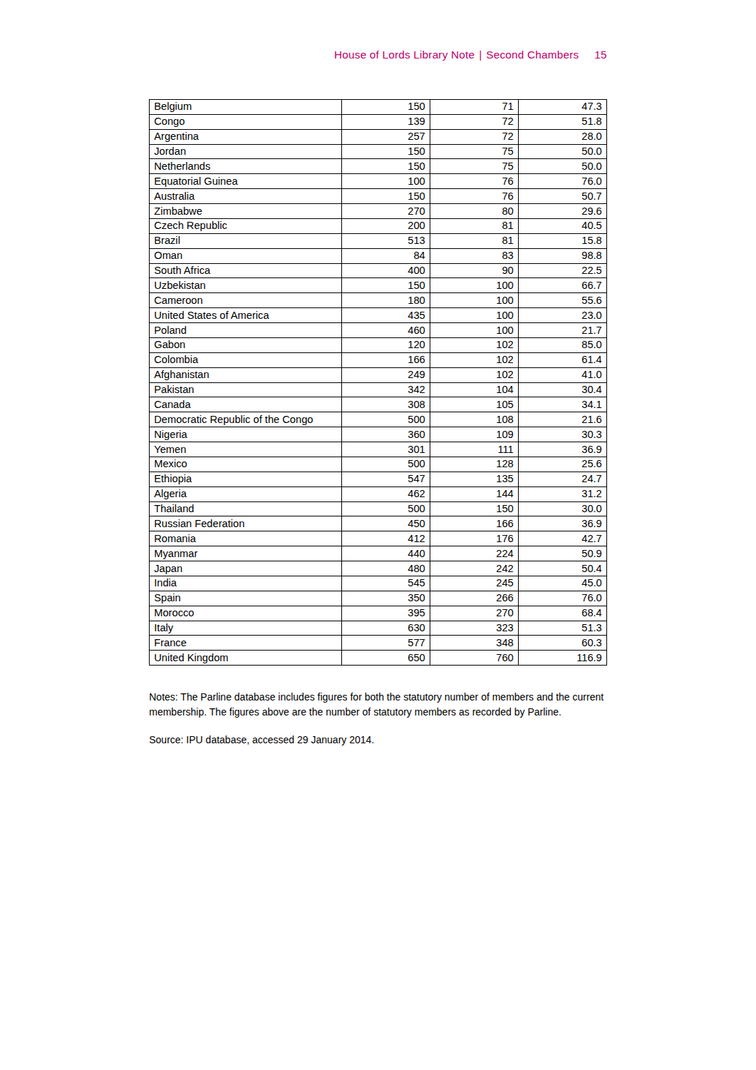House of Lords Library Note|Second Chambers15
| Belgium | 150 | 71 | 47.3 |
| Congo | 139 | 72 | 51.8 |
| Argentina | 257 | 72 | 28.0 |
| Jordan | 150 | 75 | 50.0 |
| Netherlands | 150 | 75 | 50.0 |
| Equatorial Guinea | 100 | 76 | 76.0 |
| Australia | 150 | 76 | 50.7 |
| Zimbabwe | 270 | 80 | 29.6 |
| Czech Republic | 200 | 81 | 40.5 |
| Brazil | 513 | 81 | 15.8 |
| Oman | 84 | 83 | 98.8 |
| South Africa | 400 | 90 | 22.5 |
| Uzbekistan | 150 | 100 | 66.7 |
| Cameroon | 180 | 100 | 55.6 |
| United States of America | 435 | 100 | 23.0 |
| Poland | 460 | 100 | 21.7 |
| Gabon | 120 | 102 | 85.0 |
| Colombia | 166 | 102 | 61.4 |
| Afghanistan | 249 | 102 | 41.0 |
| Pakistan | 342 | 104 | 30.4 |
| Canada | 308 | 105 | 34.1 |
| Democratic Republic of the Congo | 500 | 108 | 21.6 |
| Nigeria | 360 | 109 | 30.3 |
| Yemen | 301 | 111 | 36.9 |
| Mexico | 500 | 128 | 25.6 |
| Ethiopia | 547 | 135 | 24.7 |
| Algeria | 462 | 144 | 31.2 |
| Thailand | 500 | 150 | 30.0 |
| Russian Federation | 450 | 166 | 36.9 |
| Romania | 412 | 176 | 42.7 |
| Myanmar | 440 | 224 | 50.9 |
| Japan | 480 | 242 | 50.4 |
| India | 545 | 245 | 45.0 |
| Spain | 350 | 266 | 76.0 |
| Morocco | 395 | 270 | 68.4 |
| Italy | 630 | 323 | 51.3 |
| France | 577 | 348 | 60.3 |
| United Kingdom | 650 | 760 | 116.9 |
Notes: The Parline database includes figures for both the statutory number of members and the current membership. The figures above are the number of statutory members as recorded by Parline.
Source: IPU database, accessed 29 January 2014.